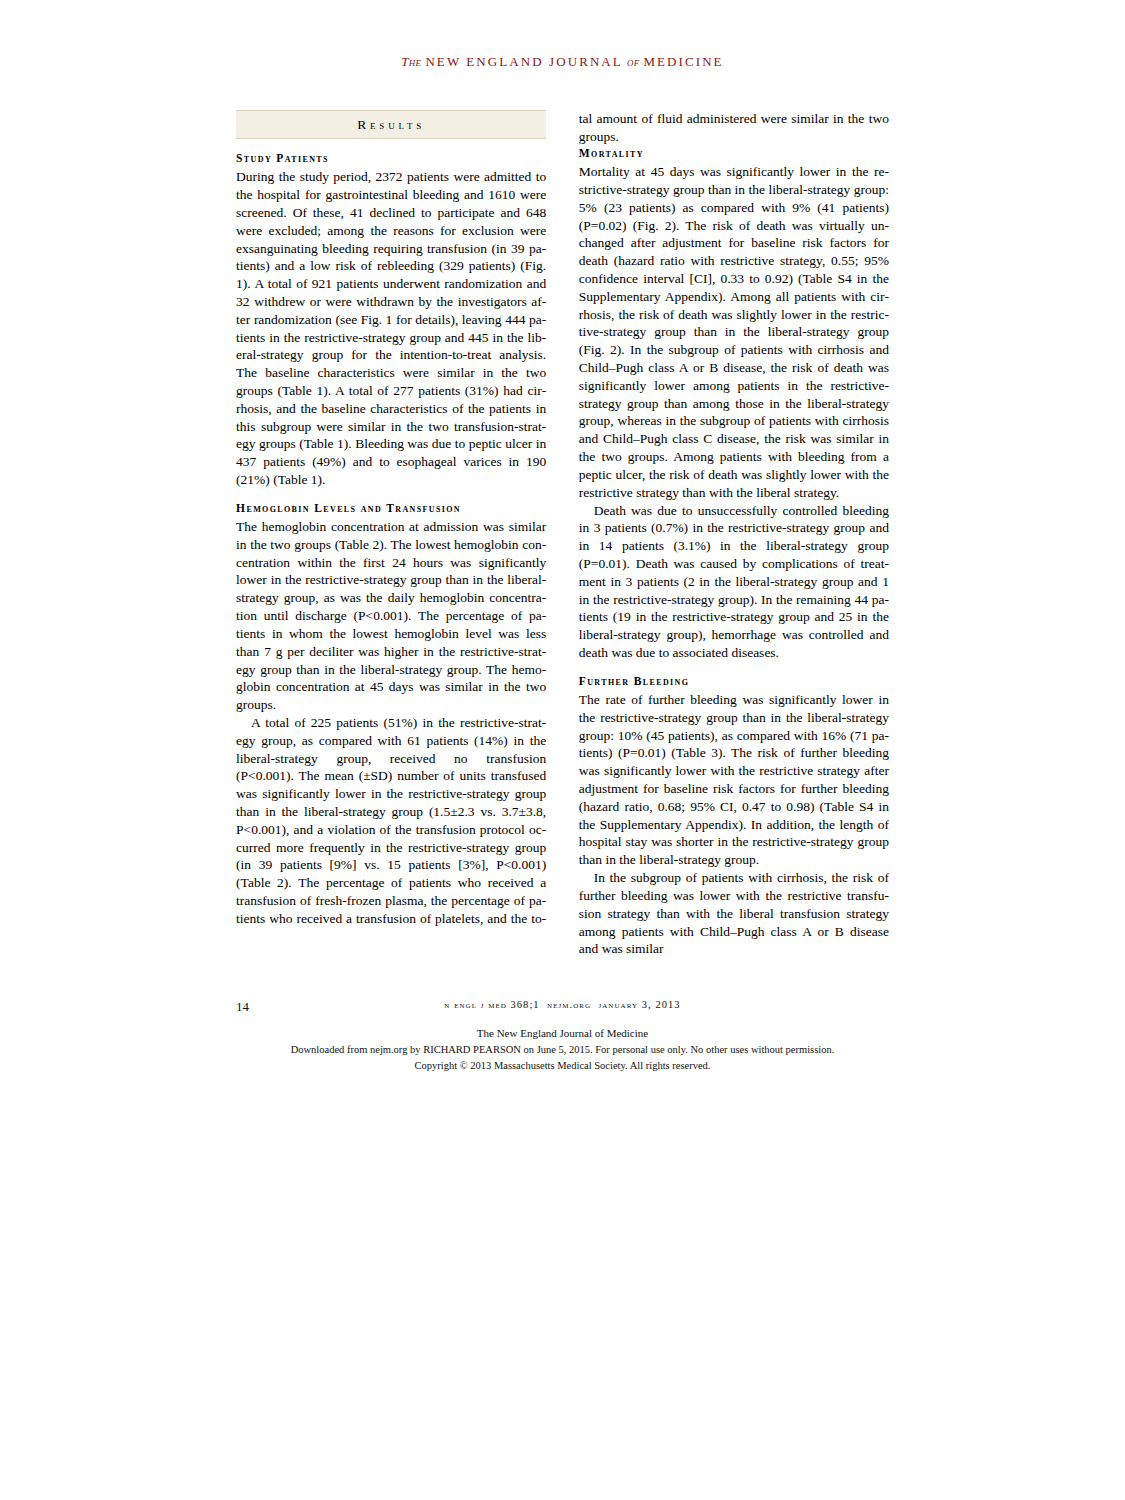The NEW ENGLAND JOURNAL of MEDICINE
Results
Study Patients
During the study period, 2372 patients were admitted to the hospital for gastrointestinal bleeding and 1610 were screened. Of these, 41 declined to participate and 648 were excluded; among the reasons for exclusion were exsanguinating bleeding requiring transfusion (in 39 patients) and a low risk of rebleeding (329 patients) (Fig. 1). A total of 921 patients underwent randomization and 32 withdrew or were withdrawn by the investigators after randomization (see Fig. 1 for details), leaving 444 patients in the restrictive-strategy group and 445 in the liberal-strategy group for the intention-to-treat analysis. The baseline characteristics were similar in the two groups (Table 1). A total of 277 patients (31%) had cirrhosis, and the baseline characteristics of the patients in this subgroup were similar in the two transfusion-strategy groups (Table 1). Bleeding was due to peptic ulcer in 437 patients (49%) and to esophageal varices in 190 (21%) (Table 1).
Hemoglobin Levels and Transfusion
The hemoglobin concentration at admission was similar in the two groups (Table 2). The lowest hemoglobin concentration within the first 24 hours was significantly lower in the restrictive-strategy group than in the liberal-strategy group, as was the daily hemoglobin concentration until discharge (P<0.001). The percentage of patients in whom the lowest hemoglobin level was less than 7 g per deciliter was higher in the restrictive-strategy group than in the liberal-strategy group. The hemoglobin concentration at 45 days was similar in the two groups.
A total of 225 patients (51%) in the restrictive-strategy group, as compared with 61 patients (14%) in the liberal-strategy group, received no transfusion (P<0.001). The mean (±SD) number of units transfused was significantly lower in the restrictive-strategy group than in the liberal-strategy group (1.5±2.3 vs. 3.7±3.8, P<0.001), and a violation of the transfusion protocol occurred more frequently in the restrictive-strategy group (in 39 patients [9%] vs. 15 patients [3%], P<0.001) (Table 2). The percentage of patients who received a transfusion of fresh-frozen plasma, the percentage of patients who received a transfusion of platelets, and the total amount of fluid administered were similar in the two groups.
Mortality
Mortality at 45 days was significantly lower in the restrictive-strategy group than in the liberal-strategy group: 5% (23 patients) as compared with 9% (41 patients) (P=0.02) (Fig. 2). The risk of death was virtually unchanged after adjustment for baseline risk factors for death (hazard ratio with restrictive strategy, 0.55; 95% confidence interval [CI], 0.33 to 0.92) (Table S4 in the Supplementary Appendix). Among all patients with cirrhosis, the risk of death was slightly lower in the restrictive-strategy group than in the liberal-strategy group (Fig. 2). In the subgroup of patients with cirrhosis and Child–Pugh class A or B disease, the risk of death was significantly lower among patients in the restrictive-strategy group than among those in the liberal-strategy group, whereas in the subgroup of patients with cirrhosis and Child–Pugh class C disease, the risk was similar in the two groups. Among patients with bleeding from a peptic ulcer, the risk of death was slightly lower with the restrictive strategy than with the liberal strategy.
Death was due to unsuccessfully controlled bleeding in 3 patients (0.7%) in the restrictive-strategy group and in 14 patients (3.1%) in the liberal-strategy group (P=0.01). Death was caused by complications of treatment in 3 patients (2 in the liberal-strategy group and 1 in the restrictive-strategy group). In the remaining 44 patients (19 in the restrictive-strategy group and 25 in the liberal-strategy group), hemorrhage was controlled and death was due to associated diseases.
Further Bleeding
The rate of further bleeding was significantly lower in the restrictive-strategy group than in the liberal-strategy group: 10% (45 patients), as compared with 16% (71 patients) (P=0.01) (Table 3). The risk of further bleeding was significantly lower with the restrictive strategy after adjustment for baseline risk factors for further bleeding (hazard ratio, 0.68; 95% CI, 0.47 to 0.98) (Table S4 in the Supplementary Appendix). In addition, the length of hospital stay was shorter in the restrictive-strategy group than in the liberal-strategy group.
In the subgroup of patients with cirrhosis, the risk of further bleeding was lower with the restrictive transfusion strategy than with the liberal transfusion strategy among patients with Child–Pugh class A or B disease and was similar
14 n engl j med 368;1 nejm.org january 3, 2013
The New England Journal of Medicine
Downloaded from nejm.org by RICHARD PEARSON on June 5, 2015. For personal use only. No other uses without permission.
Copyright © 2013 Massachusetts Medical Society. All rights reserved.